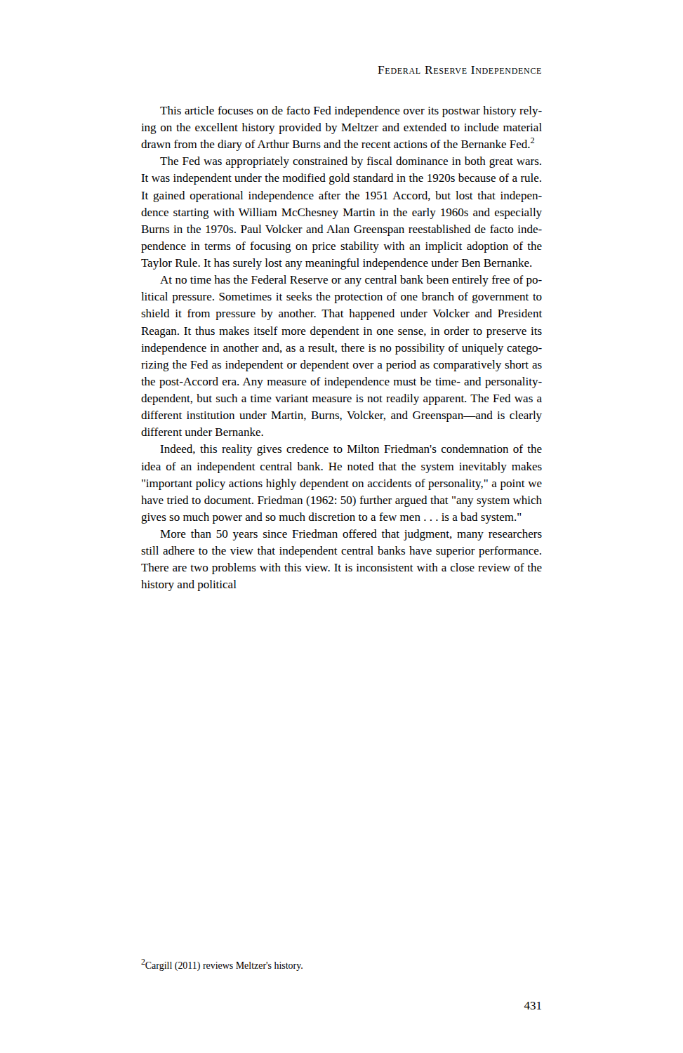Federal Reserve Independence
This article focuses on de facto Fed independence over its postwar history relying on the excellent history provided by Meltzer and extended to include material drawn from the diary of Arthur Burns and the recent actions of the Bernanke Fed.2
The Fed was appropriately constrained by fiscal dominance in both great wars. It was independent under the modified gold standard in the 1920s because of a rule. It gained operational independence after the 1951 Accord, but lost that independence starting with William McChesney Martin in the early 1960s and especially Burns in the 1970s. Paul Volcker and Alan Greenspan reestablished de facto independence in terms of focusing on price stability with an implicit adoption of the Taylor Rule. It has surely lost any meaningful independence under Ben Bernanke.
At no time has the Federal Reserve or any central bank been entirely free of political pressure. Sometimes it seeks the protection of one branch of government to shield it from pressure by another. That happened under Volcker and President Reagan. It thus makes itself more dependent in one sense, in order to preserve its independence in another and, as a result, there is no possibility of uniquely categorizing the Fed as independent or dependent over a period as comparatively short as the post-Accord era. Any measure of independence must be time- and personality-dependent, but such a time variant measure is not readily apparent. The Fed was a different institution under Martin, Burns, Volcker, and Greenspan—and is clearly different under Bernanke.
Indeed, this reality gives credence to Milton Friedman's condemnation of the idea of an independent central bank. He noted that the system inevitably makes "important policy actions highly dependent on accidents of personality," a point we have tried to document. Friedman (1962: 50) further argued that "any system which gives so much power and so much discretion to a few men . . . is a bad system."
More than 50 years since Friedman offered that judgment, many researchers still adhere to the view that independent central banks have superior performance. There are two problems with this view. It is inconsistent with a close review of the history and political
2Cargill (2011) reviews Meltzer's history.
431